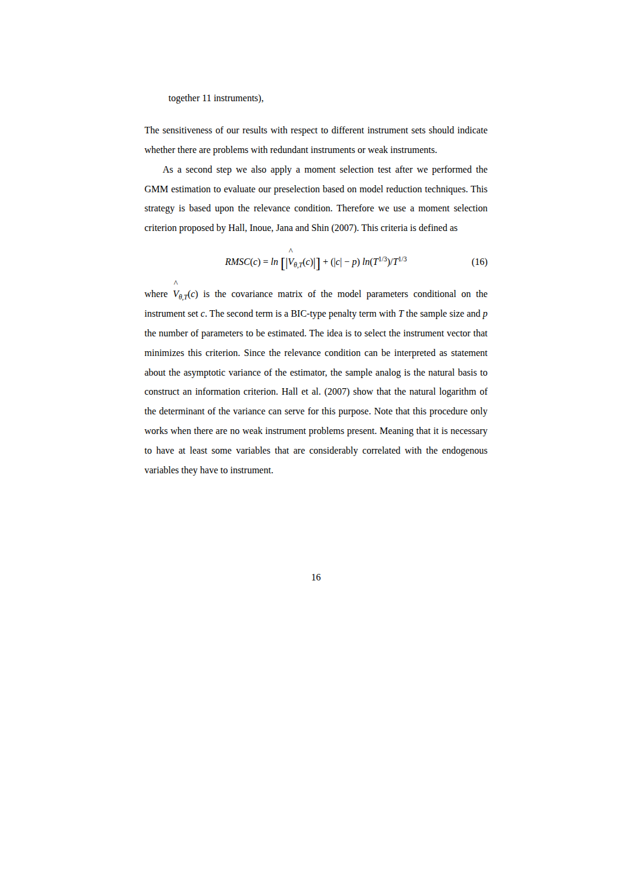together 11 instruments),
The sensitiveness of our results with respect to different instrument sets should indicate whether there are problems with redundant instruments or weak instruments.
As a second step we also apply a moment selection test after we performed the GMM estimation to evaluate our preselection based on model reduction techniques. This strategy is based upon the relevance condition. Therefore we use a moment selection criterion proposed by Hall, Inoue, Jana and Shin (2007). This criteria is defined as
RMSC(c) = ln [|^Vθ,T(c)|] + (|c| − p) ln(T1/3)/T1/3 (16)
where ^Vθ,T(c) is the covariance matrix of the model parameters conditional on the instrument set c. The second term is a BIC-type penalty term with T the sample size and p the number of parameters to be estimated. The idea is to select the instrument vector that minimizes this criterion. Since the relevance condition can be interpreted as statement about the asymptotic variance of the estimator, the sample analog is the natural basis to construct an information criterion. Hall et al. (2007) show that the natural logarithm of the determinant of the variance can serve for this purpose. Note that this procedure only works when there are no weak instrument problems present. Meaning that it is necessary to have at least some variables that are considerably correlated with the endogenous variables they have to instrument.
16